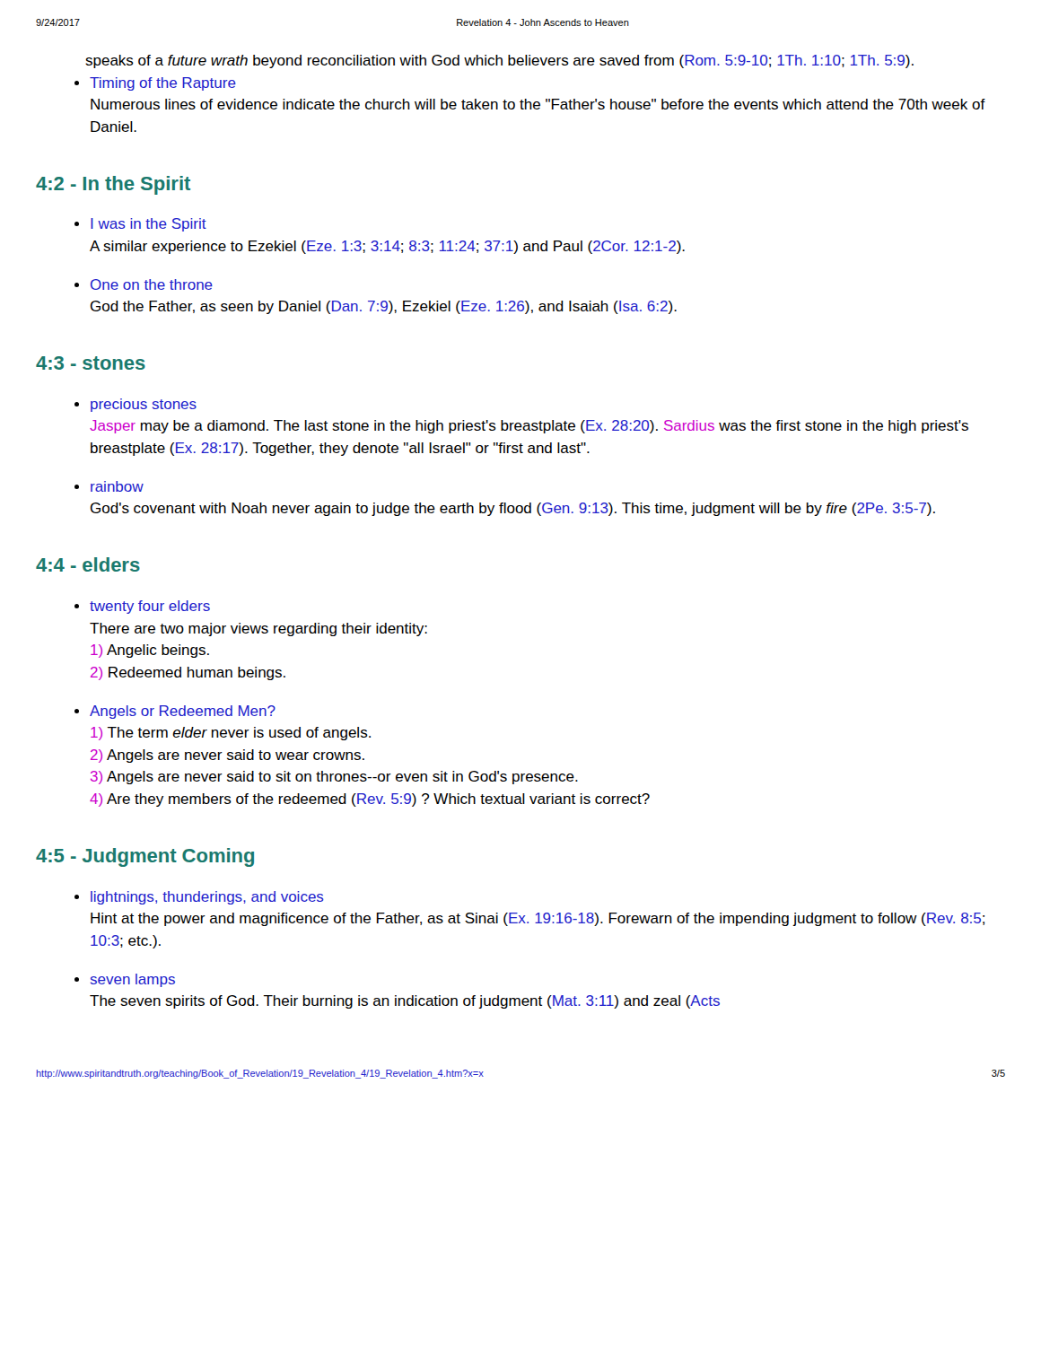9/24/2017
Revelation 4 - John Ascends to Heaven
speaks of a future wrath beyond reconciliation with God which believers are saved from (Rom. 5:9-10; 1Th. 1:10; 1Th. 5:9).
Timing of the Rapture
Numerous lines of evidence indicate the church will be taken to the "Father's house" before the events which attend the 70th week of Daniel.
4:2 - In the Spirit
I was in the Spirit
A similar experience to Ezekiel (Eze. 1:3; 3:14; 8:3; 11:24; 37:1) and Paul (2Cor. 12:1-2).
One on the throne
God the Father, as seen by Daniel (Dan. 7:9), Ezekiel (Eze. 1:26), and Isaiah (Isa. 6:2).
4:3 - stones
precious stones
Jasper may be a diamond. The last stone in the high priest's breastplate (Ex. 28:20). Sardius was the first stone in the high priest's breastplate (Ex. 28:17). Together, they denote "all Israel" or "first and last".
rainbow
God's covenant with Noah never again to judge the earth by flood (Gen. 9:13). This time, judgment will be by fire (2Pe. 3:5-7).
4:4 - elders
twenty four elders
There are two major views regarding their identity:
1) Angelic beings.
2) Redeemed human beings.
Angels or Redeemed Men?
1) The term elder never is used of angels.
2) Angels are never said to wear crowns.
3) Angels are never said to sit on thrones--or even sit in God's presence.
4) Are they members of the redeemed (Rev. 5:9) ? Which textual variant is correct?
4:5 - Judgment Coming
lightnings, thunderings, and voices
Hint at the power and magnificence of the Father, as at Sinai (Ex. 19:16-18). Forewarn of the impending judgment to follow (Rev. 8:5; 10:3; etc.).
seven lamps
The seven spirits of God. Their burning is an indication of judgment (Mat. 3:11) and zeal (Acts
http://www.spiritandtruth.org/teaching/Book_of_Revelation/19_Revelation_4/19_Revelation_4.htm?x=x
3/5